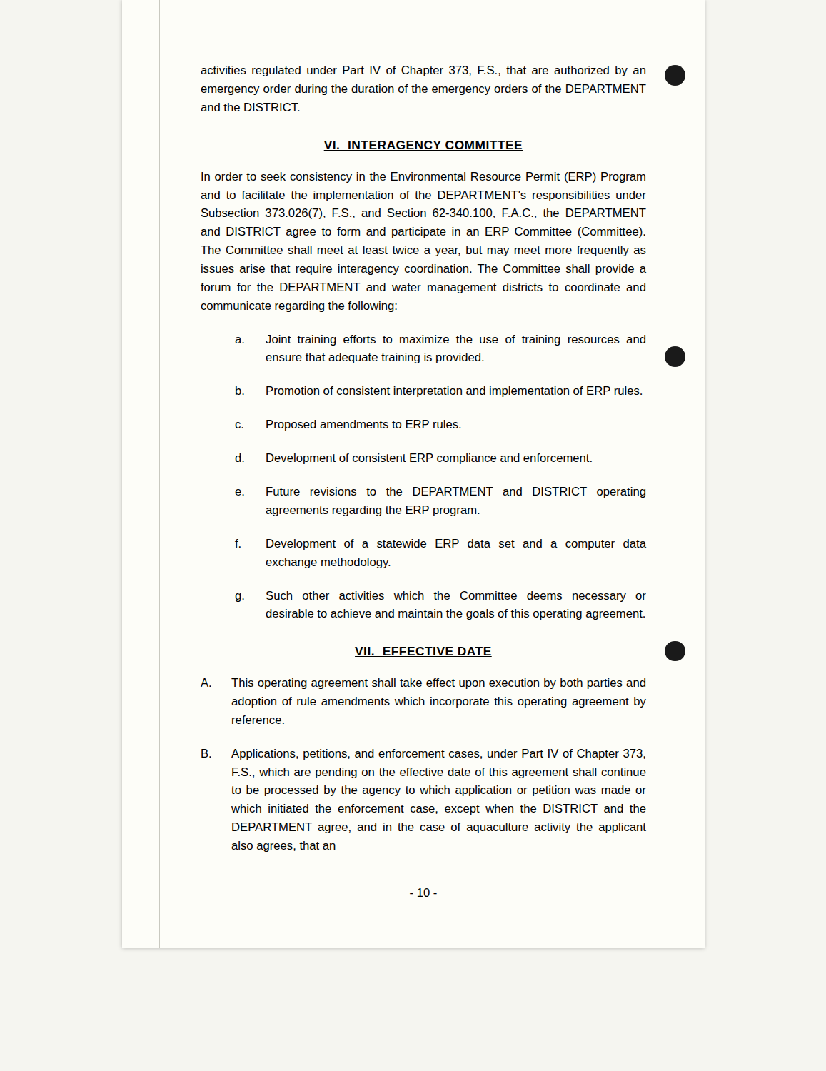activities regulated under Part IV of Chapter 373, F.S., that are authorized by an emergency order during the duration of the emergency orders of the DEPARTMENT and the DISTRICT.
VI. INTERAGENCY COMMITTEE
In order to seek consistency in the Environmental Resource Permit (ERP) Program and to facilitate the implementation of the DEPARTMENT's responsibilities under Subsection 373.026(7), F.S., and Section 62-340.100, F.A.C., the DEPARTMENT and DISTRICT agree to form and participate in an ERP Committee (Committee). The Committee shall meet at least twice a year, but may meet more frequently as issues arise that require interagency coordination. The Committee shall provide a forum for the DEPARTMENT and water management districts to coordinate and communicate regarding the following:
a. Joint training efforts to maximize the use of training resources and ensure that adequate training is provided.
b. Promotion of consistent interpretation and implementation of ERP rules.
c. Proposed amendments to ERP rules.
d. Development of consistent ERP compliance and enforcement.
e. Future revisions to the DEPARTMENT and DISTRICT operating agreements regarding the ERP program.
f. Development of a statewide ERP data set and a computer data exchange methodology.
g. Such other activities which the Committee deems necessary or desirable to achieve and maintain the goals of this operating agreement.
VII. EFFECTIVE DATE
A. This operating agreement shall take effect upon execution by both parties and adoption of rule amendments which incorporate this operating agreement by reference.
B. Applications, petitions, and enforcement cases, under Part IV of Chapter 373, F.S., which are pending on the effective date of this agreement shall continue to be processed by the agency to which application or petition was made or which initiated the enforcement case, except when the DISTRICT and the DEPARTMENT agree, and in the case of aquaculture activity the applicant also agrees, that an
- 10 -